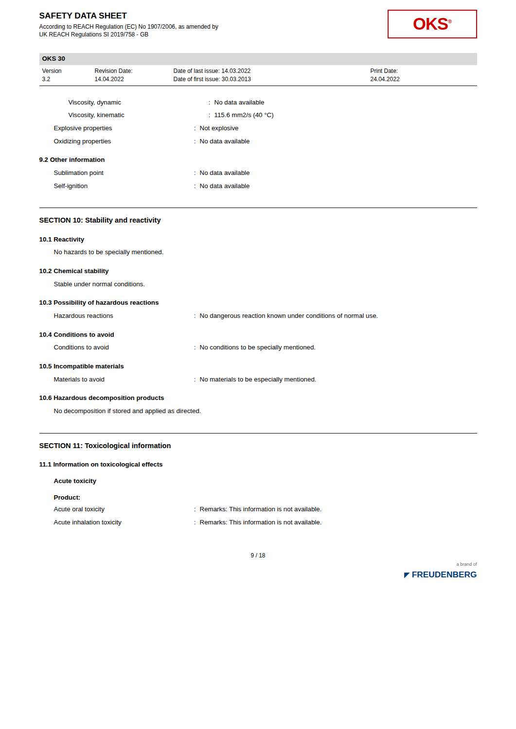SAFETY DATA SHEET
According to REACH Regulation (EC) No 1907/2006, as amended by
UK REACH Regulations SI 2019/758 - GB
OKS®
OKS 30
| Version 3.2 | Revision Date: 14.04.2022 | Date of last issue: 14.03.2022 Date of first issue: 30.03.2013 | Print Date: 24.04.2022 |
Viscosity, dynamic
:
No data available
Viscosity, kinematic
:
115.6 mm2/s (40 °C)
Explosive properties
:
Not explosive
Oxidizing properties
:
No data available
9.2 Other information
Sublimation point
:
No data available
Self-ignition
:
No data available
SECTION 10: Stability and reactivity
10.1 Reactivity
No hazards to be specially mentioned.
10.2 Chemical stability
Stable under normal conditions.
10.3 Possibility of hazardous reactions
Hazardous reactions
:
No dangerous reaction known under conditions of normal use.
10.4 Conditions to avoid
Conditions to avoid
:
No conditions to be specially mentioned.
10.5 Incompatible materials
Materials to avoid
:
No materials to be especially mentioned.
10.6 Hazardous decomposition products
No decomposition if stored and applied as directed.
SECTION 11: Toxicological information
11.1 Information on toxicological effects
Acute toxicity
Product:
Acute oral toxicity
:
Remarks: This information is not available.
Acute inhalation toxicity
:
Remarks: This information is not available.
9 / 18
a brand of
◤ FREUDENBERG